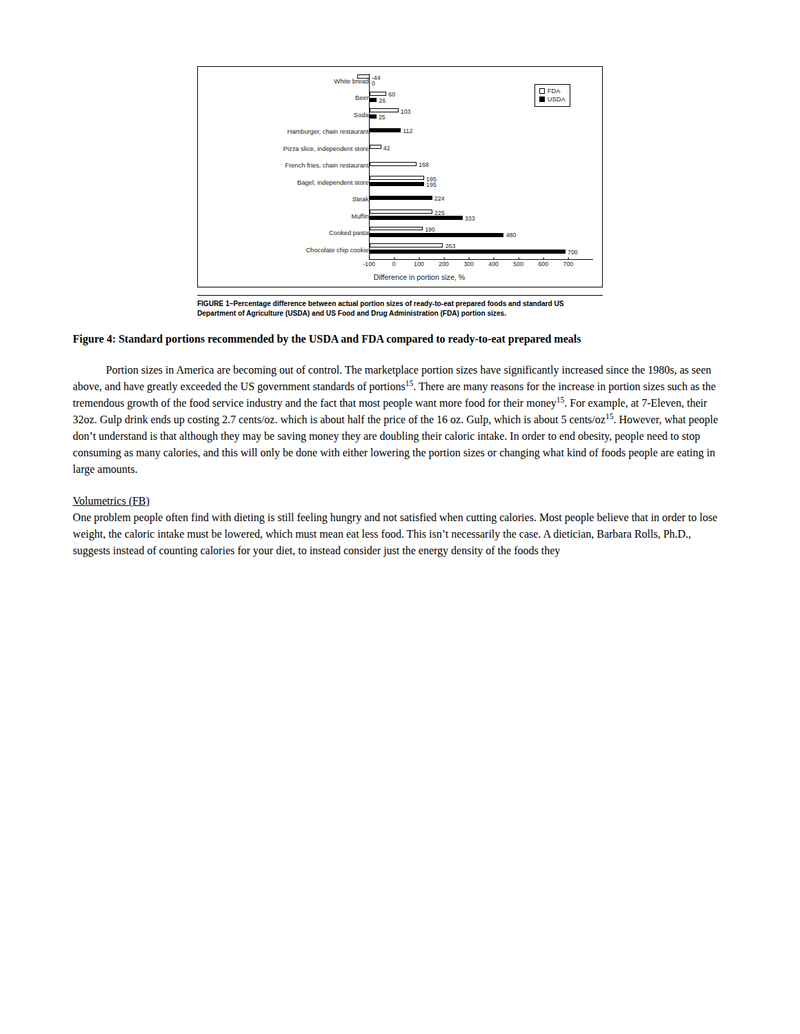FDA
USDA
| White bread | -44 0 |
| Beer | 60 26 |
| Soda | 103 25 |
| Hamburger, chain restaurant | 112 |
| Pizza slice, independent store | 42 |
| French fries, chain restaurant | 168 |
| Bagel, independent store | 195 195 |
| Steak | 224 |
| Muffin | 225 333 |
| Cooked pasta | 190 480 |
| Chocolate chip cookie | 263 700 |
-100 0 100 200 300 400 500 600 700
Difference in portion size, %
FIGURE 1–Percentage difference between actual portion sizes of ready-to-eat prepared foods and standard US Department of Agriculture (USDA) and US Food and Drug Administration (FDA) portion sizes.
Figure 4: Standard portions recommended by the USDA and FDA compared to ready-to-eat prepared meals
Portion sizes in America are becoming out of control. The marketplace portion sizes have significantly increased since the 1980s, as seen above, and have greatly exceeded the US government standards of portions15. There are many reasons for the increase in portion sizes such as the tremendous growth of the food service industry and the fact that most people want more food for their money15. For example, at 7-Eleven, their 32oz. Gulp drink ends up costing 2.7 cents/oz. which is about half the price of the 16 oz. Gulp, which is about 5 cents/oz15. However, what people don’t understand is that although they may be saving money they are doubling their caloric intake. In order to end obesity, people need to stop consuming as many calories, and this will only be done with either lowering the portion sizes or changing what kind of foods people are eating in large amounts.
Volumetrics (FB)
One problem people often find with dieting is still feeling hungry and not satisfied when cutting calories. Most people believe that in order to lose weight, the caloric intake must be lowered, which must mean eat less food. This isn’t necessarily the case. A dietician, Barbara Rolls, Ph.D., suggests instead of counting calories for your diet, to instead consider just the energy density of the foods they